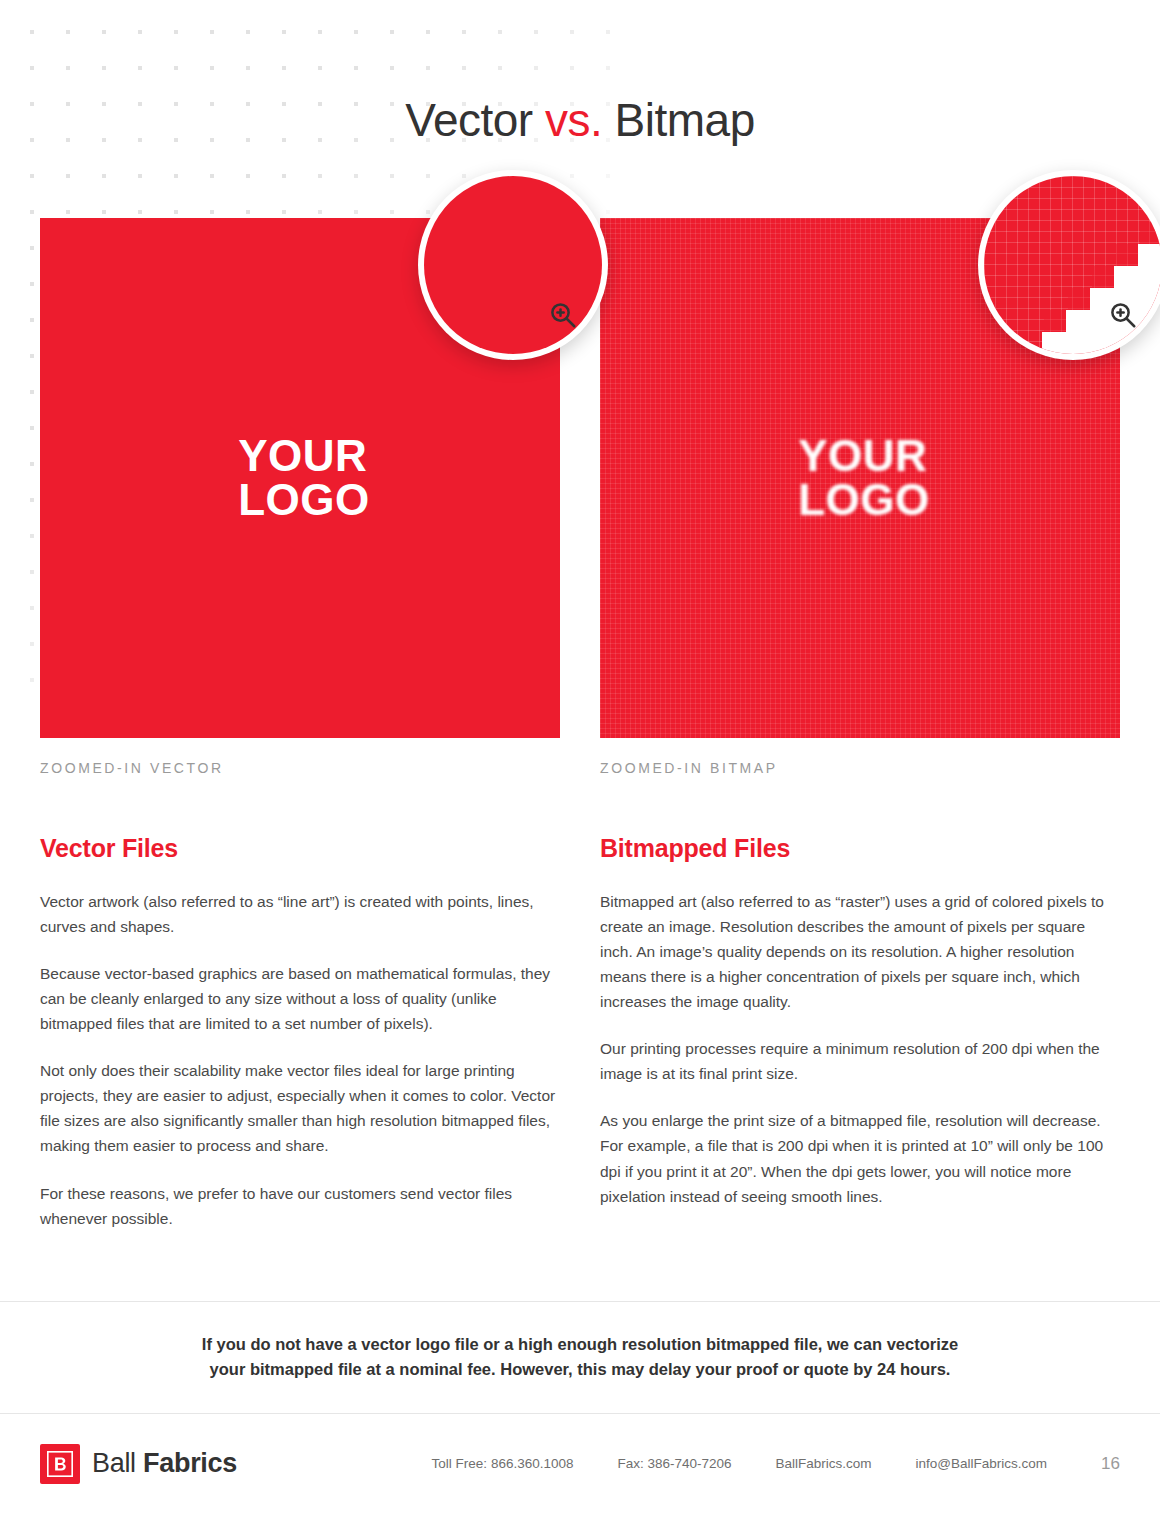Vector vs. Bitmap
YOUR
LOGO
Zoomed-in Vector
Vector Files
Vector artwork (also referred to as “line art”) is created with points, lines, curves and shapes.
Because vector-based graphics are based on mathematical formulas, they can be cleanly enlarged to any size without a loss of quality (unlike bitmapped files that are limited to a set number of pixels).
Not only does their scalability make vector files ideal for large printing projects, they are easier to adjust, especially when it comes to color. Vector file sizes are also significantly smaller than high resolution bitmapped files, making them easier to process and share.
For these reasons, we prefer to have our customers send vector files whenever possible.
YOUR
LOGO
Zoomed-in Bitmap
Bitmapped Files
Bitmapped art (also referred to as “raster”) uses a grid of colored pixels to create an image. Resolution describes the amount of pixels per square inch. An image’s quality depends on its resolution. A higher resolution means there is a higher concentration of pixels per square inch, which increases the image quality.
Our printing processes require a minimum resolution of 200 dpi when the image is at its final print size.
As you enlarge the print size of a bitmapped file, resolution will decrease. For example, a file that is 200 dpi when it is printed at 10” will only be 100 dpi if you print it at 20”. When the dpi gets lower, you will notice more pixelation instead of seeing smooth lines.
If you do not have a vector logo file or a high enough resolution bitmapped file, we can vectorize
your bitmapped file at a nominal fee. However, this may delay your proof or quote by 24 hours.
Ball Fabrics
Toll Free: 866.360.1008 Fax: 386-740-7206 BallFabrics.com info@BallFabrics.com 16